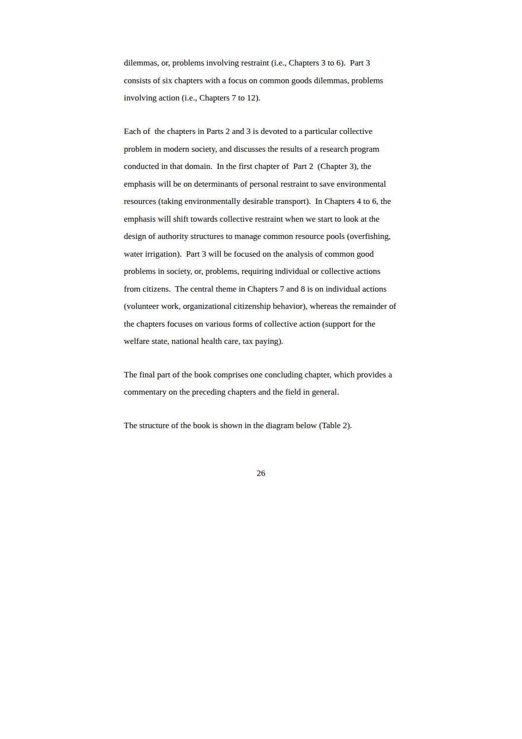dilemmas, or, problems involving restraint (i.e., Chapters 3 to 6). Part 3 consists of six chapters with a focus on common goods dilemmas, problems involving action (i.e., Chapters 7 to 12).
Each of the chapters in Parts 2 and 3 is devoted to a particular collective problem in modern society, and discusses the results of a research program conducted in that domain. In the first chapter of Part 2 (Chapter 3), the emphasis will be on determinants of personal restraint to save environmental resources (taking environmentally desirable transport). In Chapters 4 to 6, the emphasis will shift towards collective restraint when we start to look at the design of authority structures to manage common resource pools (overfishing, water irrigation). Part 3 will be focused on the analysis of common good problems in society, or, problems, requiring individual or collective actions from citizens. The central theme in Chapters 7 and 8 is on individual actions (volunteer work, organizational citizenship behavior), whereas the remainder of the chapters focuses on various forms of collective action (support for the welfare state, national health care, tax paying).
The final part of the book comprises one concluding chapter, which provides a commentary on the preceding chapters and the field in general.
The structure of the book is shown in the diagram below (Table 2).
26